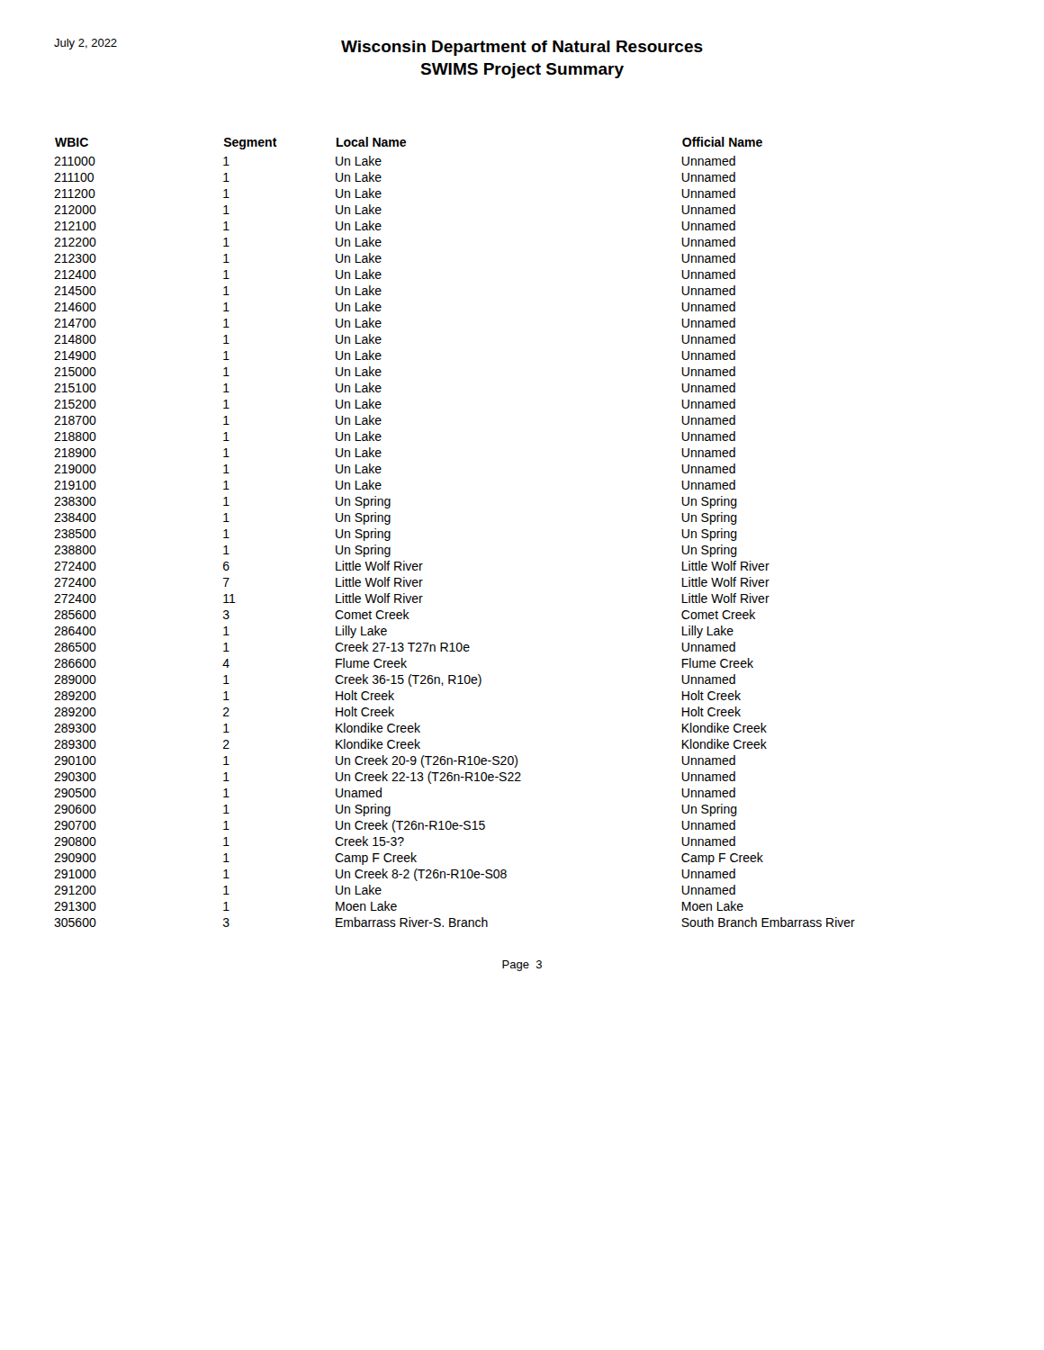July 2, 2022
Wisconsin Department of Natural Resources
SWIMS Project Summary
| WBIC | Segment | Local Name | Official Name |
| --- | --- | --- | --- |
| 211000 | 1 | Un Lake | Unnamed |
| 211100 | 1 | Un Lake | Unnamed |
| 211200 | 1 | Un Lake | Unnamed |
| 212000 | 1 | Un Lake | Unnamed |
| 212100 | 1 | Un Lake | Unnamed |
| 212200 | 1 | Un Lake | Unnamed |
| 212300 | 1 | Un Lake | Unnamed |
| 212400 | 1 | Un Lake | Unnamed |
| 214500 | 1 | Un Lake | Unnamed |
| 214600 | 1 | Un Lake | Unnamed |
| 214700 | 1 | Un Lake | Unnamed |
| 214800 | 1 | Un Lake | Unnamed |
| 214900 | 1 | Un Lake | Unnamed |
| 215000 | 1 | Un Lake | Unnamed |
| 215100 | 1 | Un Lake | Unnamed |
| 215200 | 1 | Un Lake | Unnamed |
| 218700 | 1 | Un Lake | Unnamed |
| 218800 | 1 | Un Lake | Unnamed |
| 218900 | 1 | Un Lake | Unnamed |
| 219000 | 1 | Un Lake | Unnamed |
| 219100 | 1 | Un Lake | Unnamed |
| 238300 | 1 | Un Spring | Un Spring |
| 238400 | 1 | Un Spring | Un Spring |
| 238500 | 1 | Un Spring | Un Spring |
| 238800 | 1 | Un Spring | Un Spring |
| 272400 | 6 | Little Wolf River | Little Wolf River |
| 272400 | 7 | Little Wolf River | Little Wolf River |
| 272400 | 11 | Little Wolf River | Little Wolf River |
| 285600 | 3 | Comet Creek | Comet Creek |
| 286400 | 1 | Lilly Lake | Lilly Lake |
| 286500 | 1 | Creek 27-13 T27n R10e | Unnamed |
| 286600 | 4 | Flume Creek | Flume Creek |
| 289000 | 1 | Creek 36-15 (T26n, R10e) | Unnamed |
| 289200 | 1 | Holt Creek | Holt Creek |
| 289200 | 2 | Holt Creek | Holt Creek |
| 289300 | 1 | Klondike Creek | Klondike Creek |
| 289300 | 2 | Klondike Creek | Klondike Creek |
| 290100 | 1 | Un Creek 20-9 (T26n-R10e-S20) | Unnamed |
| 290300 | 1 | Un Creek 22-13 (T26n-R10e-S22 | Unnamed |
| 290500 | 1 | Unamed | Unnamed |
| 290600 | 1 | Un Spring | Un Spring |
| 290700 | 1 | Un Creek (T26n-R10e-S15 | Unnamed |
| 290800 | 1 | Creek 15-3? | Unnamed |
| 290900 | 1 | Camp F Creek | Camp F Creek |
| 291000 | 1 | Un Creek 8-2 (T26n-R10e-S08 | Unnamed |
| 291200 | 1 | Un Lake | Unnamed |
| 291300 | 1 | Moen Lake | Moen Lake |
| 305600 | 3 | Embarrass River-S. Branch | South Branch Embarrass River |
Page 3